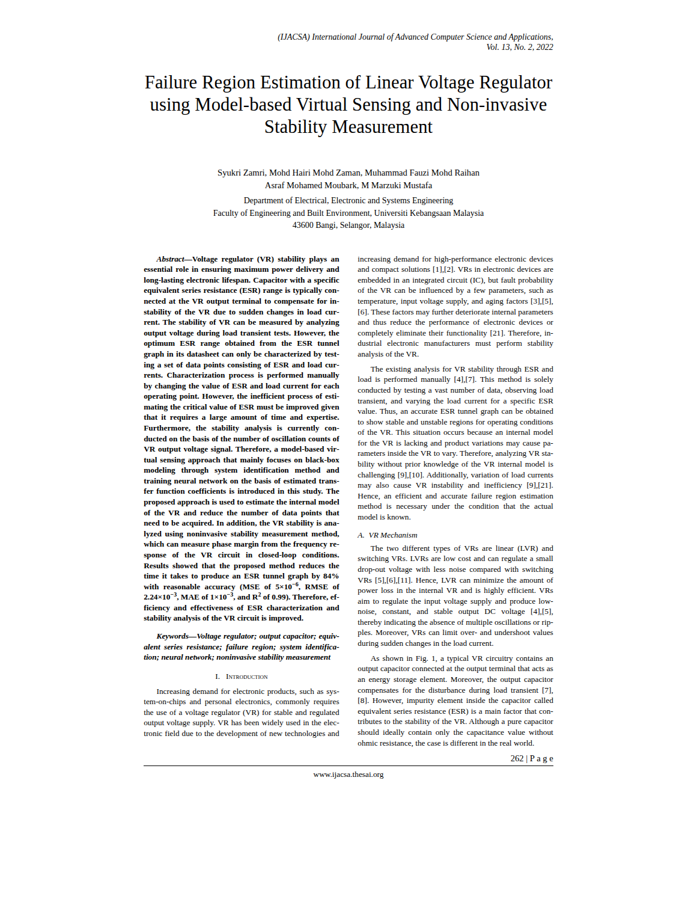(IJACSA) International Journal of Advanced Computer Science and Applications,
Vol. 13, No. 2, 2022
Failure Region Estimation of Linear Voltage Regulator using Model-based Virtual Sensing and Non-invasive Stability Measurement
Syukri Zamri, Mohd Hairi Mohd Zaman, Muhammad Fauzi Mohd Raihan
Asraf Mohamed Moubark, M Marzuki Mustafa
Department of Electrical, Electronic and Systems Engineering
Faculty of Engineering and Built Environment, Universiti Kebangsaan Malaysia
43600 Bangi, Selangor, Malaysia
Abstract—Voltage regulator (VR) stability plays an essential role in ensuring maximum power delivery and long-lasting electronic lifespan. Capacitor with a specific equivalent series resistance (ESR) range is typically connected at the VR output terminal to compensate for instability of the VR due to sudden changes in load current. The stability of VR can be measured by analyzing output voltage during load transient tests. However, the optimum ESR range obtained from the ESR tunnel graph in its datasheet can only be characterized by testing a set of data points consisting of ESR and load currents. Characterization process is performed manually by changing the value of ESR and load current for each operating point. However, the inefficient process of estimating the critical value of ESR must be improved given that it requires a large amount of time and expertise. Furthermore, the stability analysis is currently conducted on the basis of the number of oscillation counts of VR output voltage signal. Therefore, a model-based virtual sensing approach that mainly focuses on black-box modeling through system identification method and training neural network on the basis of estimated transfer function coefficients is introduced in this study. The proposed approach is used to estimate the internal model of the VR and reduce the number of data points that need to be acquired. In addition, the VR stability is analyzed using noninvasive stability measurement method, which can measure phase margin from the frequency response of the VR circuit in closed-loop conditions. Results showed that the proposed method reduces the time it takes to produce an ESR tunnel graph by 84% with reasonable accuracy (MSE of 5×10−6, RMSE of 2.24×10−3, MAE of 1×10−3, and R2 of 0.99). Therefore, efficiency and effectiveness of ESR characterization and stability analysis of the VR circuit is improved.
Keywords—Voltage regulator; output capacitor; equivalent series resistance; failure region; system identification; neural network; noninvasive stability measurement
I. Introduction
Increasing demand for electronic products, such as system-on-chips and personal electronics, commonly requires the use of a voltage regulator (VR) for stable and regulated output voltage supply. VR has been widely used in the electronic field due to the development of new technologies and increasing demand for high-performance electronic devices and compact solutions [1],[2]. VRs in electronic devices are embedded in an integrated circuit (IC), but fault probability of the VR can be influenced by a few parameters, such as temperature, input voltage supply, and aging factors [3],[5],[6]. These factors may further deteriorate internal parameters and thus reduce the performance of electronic devices or completely eliminate their functionality [21]. Therefore, industrial electronic manufacturers must perform stability analysis of the VR.
The existing analysis for VR stability through ESR and load is performed manually [4],[7]. This method is solely conducted by testing a vast number of data, observing load transient, and varying the load current for a specific ESR value. Thus, an accurate ESR tunnel graph can be obtained to show stable and unstable regions for operating conditions of the VR. This situation occurs because an internal model for the VR is lacking and product variations may cause parameters inside the VR to vary. Therefore, analyzing VR stability without prior knowledge of the VR internal model is challenging [9],[10]. Additionally, variation of load currents may also cause VR instability and inefficiency [9],[21]. Hence, an efficient and accurate failure region estimation method is necessary under the condition that the actual model is known.
A. VR Mechanism
The two different types of VRs are linear (LVR) and switching VRs. LVRs are low cost and can regulate a small drop-out voltage with less noise compared with switching VRs [5],[6],[11]. Hence, LVR can minimize the amount of power loss in the internal VR and is highly efficient. VRs aim to regulate the input voltage supply and produce low-noise, constant, and stable output DC voltage [4],[5], thereby indicating the absence of multiple oscillations or ripples. Moreover, VRs can limit over- and undershoot values during sudden changes in the load current.
As shown in Fig. 1, a typical VR circuitry contains an output capacitor connected at the output terminal that acts as an energy storage element. Moreover, the output capacitor compensates for the disturbance during load transient [7],[8]. However, impurity element inside the capacitor called equivalent series resistance (ESR) is a main factor that contributes to the stability of the VR. Although a pure capacitor should ideally contain only the capacitance value without ohmic resistance, the case is different in the real world.
262 | P a g e
www.ijacsa.thesai.org